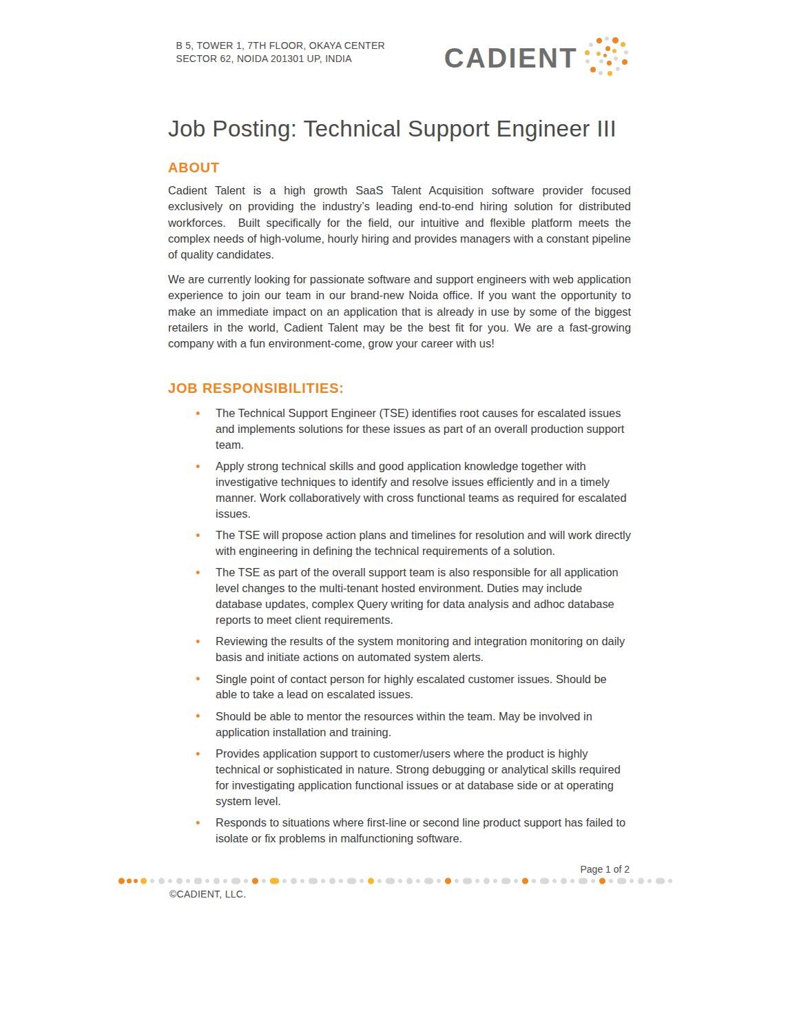B 5, TOWER 1, 7TH FLOOR, OKAYA CENTER
SECTOR 62, NOIDA 201301 UP, INDIA
CADIENT
Job Posting: Technical Support Engineer III
ABOUT
Cadient Talent is a high growth SaaS Talent Acquisition software provider focused exclusively on providing the industry’s leading end-to-end hiring solution for distributed workforces. Built specifically for the field, our intuitive and flexible platform meets the complex needs of high-volume, hourly hiring and provides managers with a constant pipeline of quality candidates.
We are currently looking for passionate software and support engineers with web application experience to join our team in our brand-new Noida office. If you want the opportunity to make an immediate impact on an application that is already in use by some of the biggest retailers in the world, Cadient Talent may be the best fit for you. We are a fast-growing company with a fun environment-come, grow your career with us!
JOB RESPONSIBILITIES:
The Technical Support Engineer (TSE) identifies root causes for escalated issues and implements solutions for these issues as part of an overall production support team.
Apply strong technical skills and good application knowledge together with investigative techniques to identify and resolve issues efficiently and in a timely manner. Work collaboratively with cross functional teams as required for escalated issues.
The TSE will propose action plans and timelines for resolution and will work directly with engineering in defining the technical requirements of a solution.
The TSE as part of the overall support team is also responsible for all application level changes to the multi-tenant hosted environment. Duties may include database updates, complex Query writing for data analysis and adhoc database reports to meet client requirements.
Reviewing the results of the system monitoring and integration monitoring on daily basis and initiate actions on automated system alerts.
Single point of contact person for highly escalated customer issues. Should be able to take a lead on escalated issues.
Should be able to mentor the resources within the team. May be involved in application installation and training.
Provides application support to customer/users where the product is highly technical or sophisticated in nature. Strong debugging or analytical skills required for investigating application functional issues or at database side or at operating system level.
Responds to situations where first-line or second line product support has failed to isolate or fix problems in malfunctioning software.
Page 1 of 2
©CADIENT, LLC.